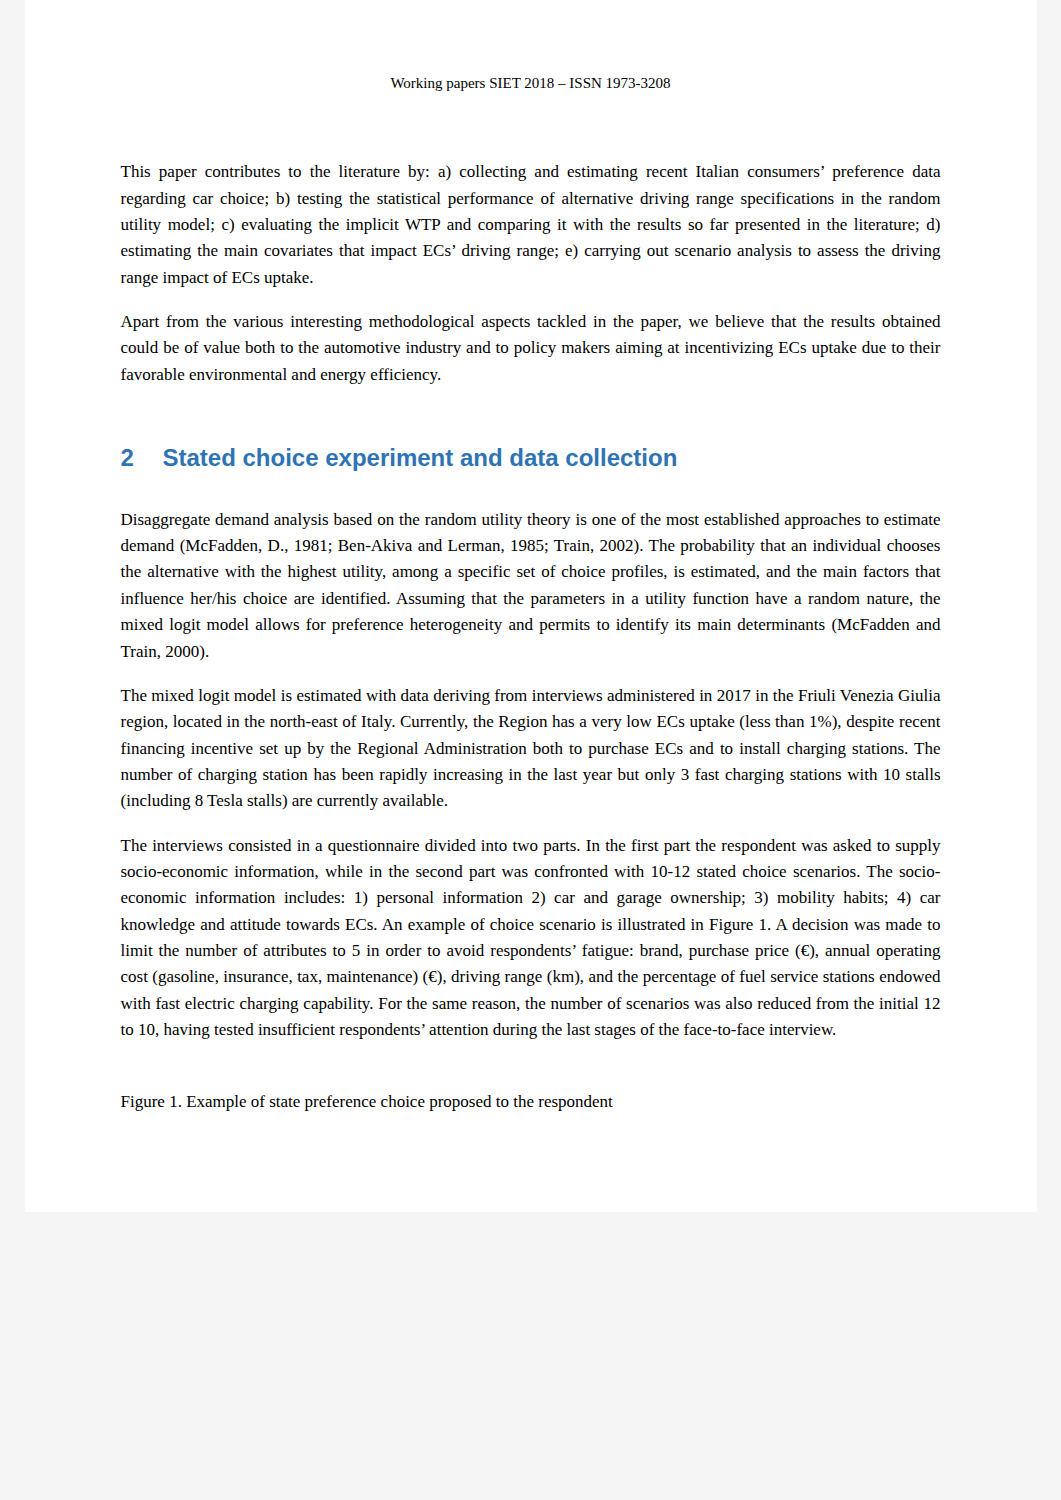Working papers SIET 2018 – ISSN 1973-3208
This paper contributes to the literature by: a) collecting and estimating recent Italian consumers’ preference data regarding car choice; b) testing the statistical performance of alternative driving range specifications in the random utility model; c) evaluating the implicit WTP and comparing it with the results so far presented in the literature; d) estimating the main covariates that impact ECs’ driving range; e) carrying out scenario analysis to assess the driving range impact of ECs uptake.
Apart from the various interesting methodological aspects tackled in the paper, we believe that the results obtained could be of value both to the automotive industry and to policy makers aiming at incentivizing ECs uptake due to their favorable environmental and energy efficiency.
2 Stated choice experiment and data collection
Disaggregate demand analysis based on the random utility theory is one of the most established approaches to estimate demand (McFadden, D., 1981; Ben-Akiva and Lerman, 1985; Train, 2002). The probability that an individual chooses the alternative with the highest utility, among a specific set of choice profiles, is estimated, and the main factors that influence her/his choice are identified. Assuming that the parameters in a utility function have a random nature, the mixed logit model allows for preference heterogeneity and permits to identify its main determinants (McFadden and Train, 2000).
The mixed logit model is estimated with data deriving from interviews administered in 2017 in the Friuli Venezia Giulia region, located in the north-east of Italy. Currently, the Region has a very low ECs uptake (less than 1%), despite recent financing incentive set up by the Regional Administration both to purchase ECs and to install charging stations. The number of charging station has been rapidly increasing in the last year but only 3 fast charging stations with 10 stalls (including 8 Tesla stalls) are currently available.
The interviews consisted in a questionnaire divided into two parts. In the first part the respondent was asked to supply socio-economic information, while in the second part was confronted with 10-12 stated choice scenarios. The socio-economic information includes: 1) personal information 2) car and garage ownership; 3) mobility habits; 4) car knowledge and attitude towards ECs. An example of choice scenario is illustrated in Figure 1. A decision was made to limit the number of attributes to 5 in order to avoid respondents’ fatigue: brand, purchase price (€), annual operating cost (gasoline, insurance, tax, maintenance) (€), driving range (km), and the percentage of fuel service stations endowed with fast electric charging capability. For the same reason, the number of scenarios was also reduced from the initial 12 to 10, having tested insufficient respondents’ attention during the last stages of the face-to-face interview.
Figure 1. Example of state preference choice proposed to the respondent